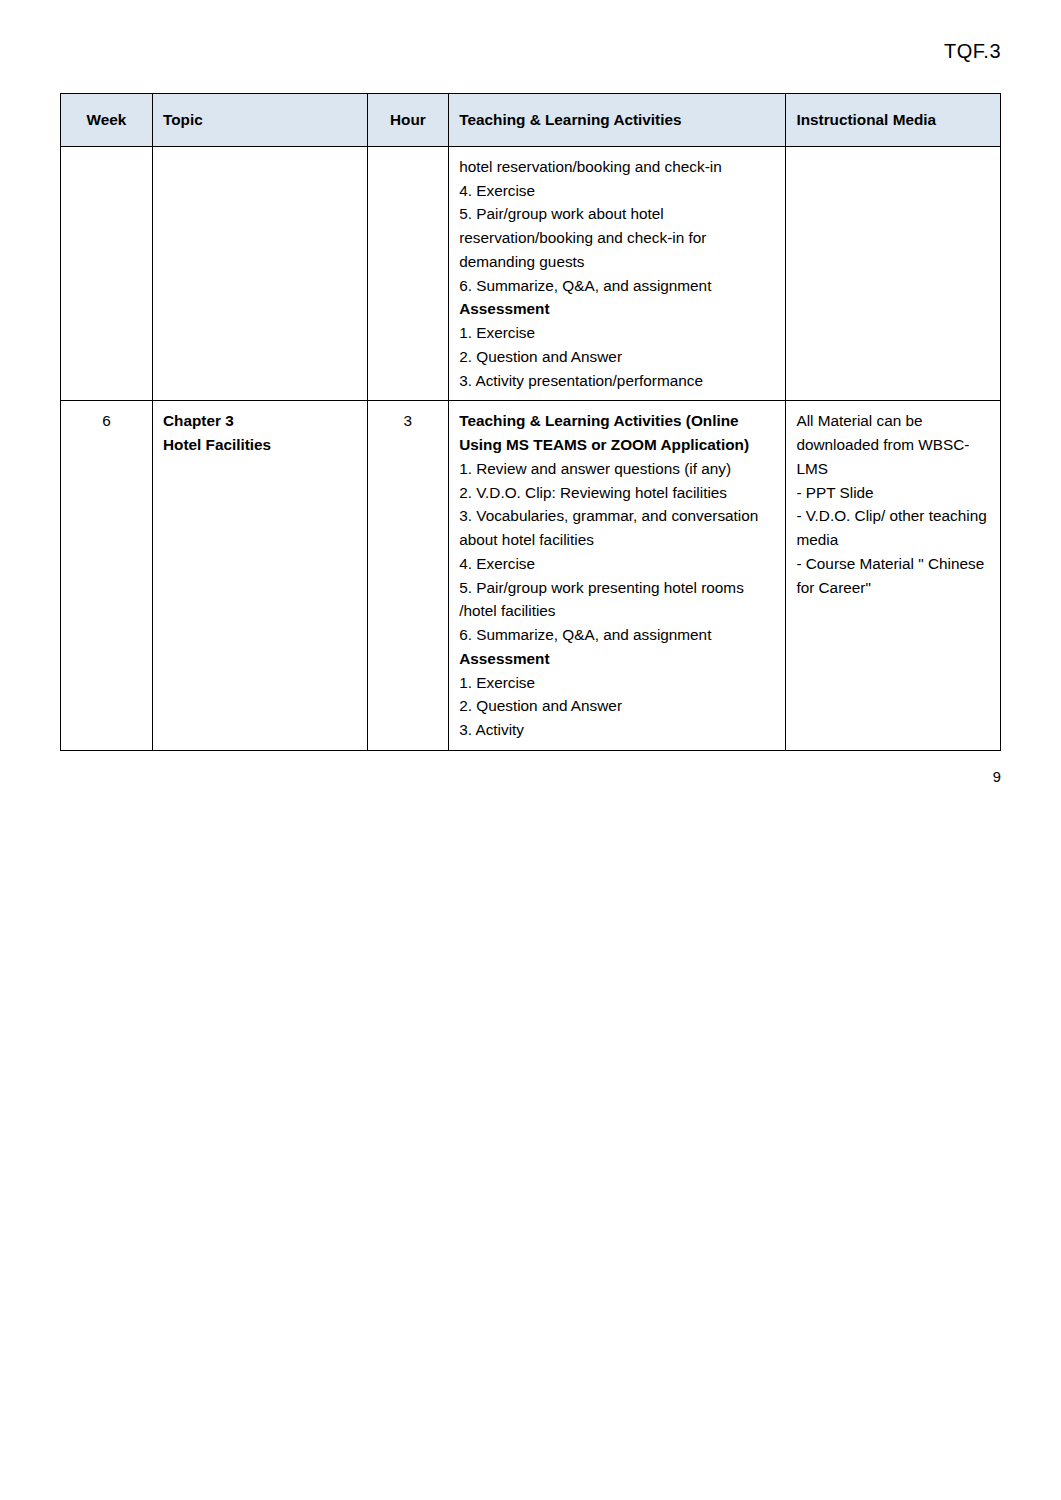TQF.3
| Week | Topic | Hour | Teaching & Learning Activities | Instructional Media |
| --- | --- | --- | --- | --- |
| | | | hotel reservation/booking and check-in 4. Exercise 5. Pair/group work about hotel reservation/booking and check-in for demanding guests 6. Summarize, Q&A, and assignment Assessment 1. Exercise 2. Question and Answer 3. Activity presentation/performance | |
| 6 | Chapter 3 Hotel Facilities | 3 | Teaching & Learning Activities (Online Using MS TEAMS or ZOOM Application) 1. Review and answer questions (if any) 2. V.D.O. Clip: Reviewing hotel facilities 3. Vocabularies, grammar, and conversation about hotel facilities 4. Exercise 5. Pair/group work presenting hotel rooms /hotel facilities 6. Summarize, Q&A, and assignment Assessment 1. Exercise 2. Question and Answer 3. Activity | All Material can be downloaded from WBSC-LMS - PPT Slide - V.D.O. Clip/ other teaching media - Course Material " Chinese for Career" |
9